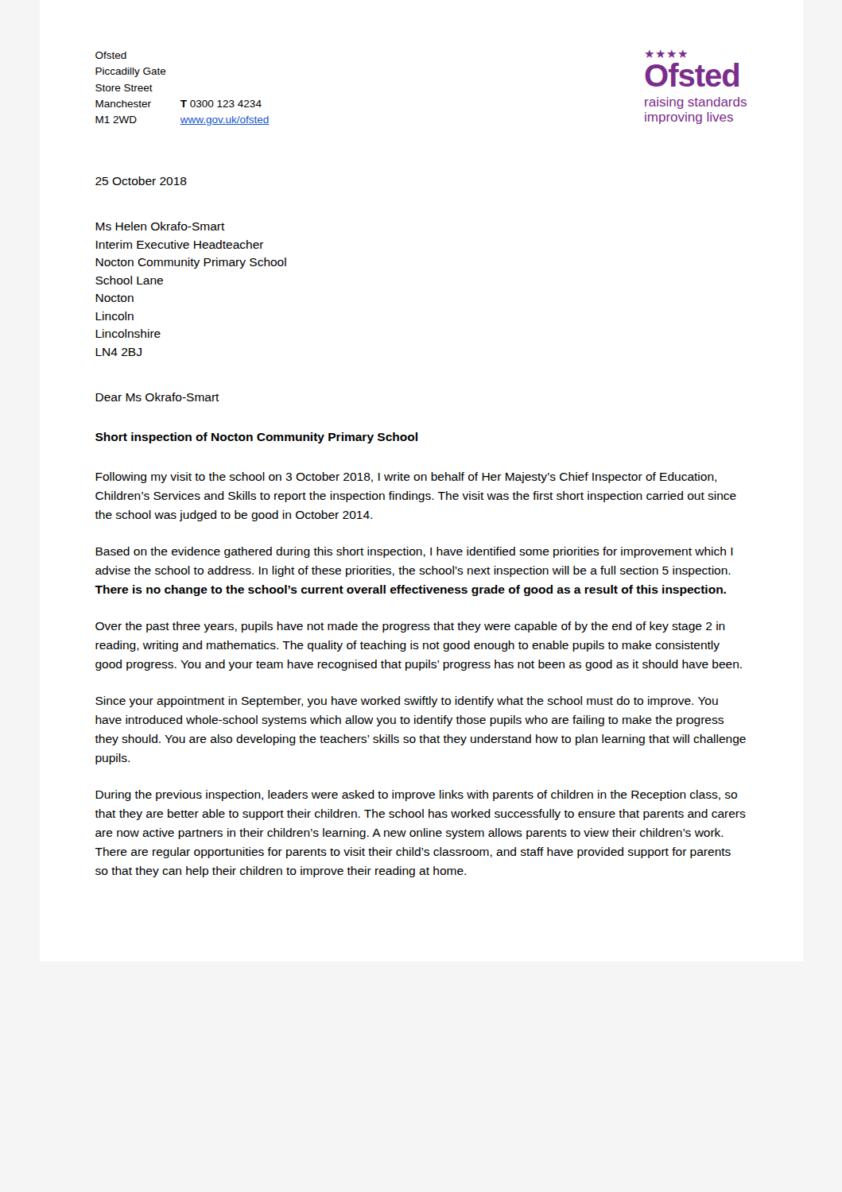| Ofsted | |
| Piccadilly Gate | |
| Store Street | |
| Manchester | T 0300 123 4234 |
| M1 2WD | www.gov.uk/ofsted |
★★★★
Ofsted
raising standards
improving lives
25 October 2018
Ms Helen Okrafo-Smart
Interim Executive Headteacher
Nocton Community Primary School
School Lane
Nocton
Lincoln
Lincolnshire
LN4 2BJ
Dear Ms Okrafo-Smart
Short inspection of Nocton Community Primary School
Following my visit to the school on 3 October 2018, I write on behalf of Her Majesty’s Chief Inspector of Education, Children’s Services and Skills to report the inspection findings. The visit was the first short inspection carried out since the school was judged to be good in October 2014.
Based on the evidence gathered during this short inspection, I have identified some priorities for improvement which I advise the school to address. In light of these priorities, the school’s next inspection will be a full section 5 inspection. There is no change to the school’s current overall effectiveness grade of good as a result of this inspection.
Over the past three years, pupils have not made the progress that they were capable of by the end of key stage 2 in reading, writing and mathematics. The quality of teaching is not good enough to enable pupils to make consistently good progress. You and your team have recognised that pupils’ progress has not been as good as it should have been.
Since your appointment in September, you have worked swiftly to identify what the school must do to improve. You have introduced whole-school systems which allow you to identify those pupils who are failing to make the progress they should. You are also developing the teachers’ skills so that they understand how to plan learning that will challenge pupils.
During the previous inspection, leaders were asked to improve links with parents of children in the Reception class, so that they are better able to support their children. The school has worked successfully to ensure that parents and carers are now active partners in their children’s learning. A new online system allows parents to view their children’s work. There are regular opportunities for parents to visit their child’s classroom, and staff have provided support for parents so that they can help their children to improve their reading at home.